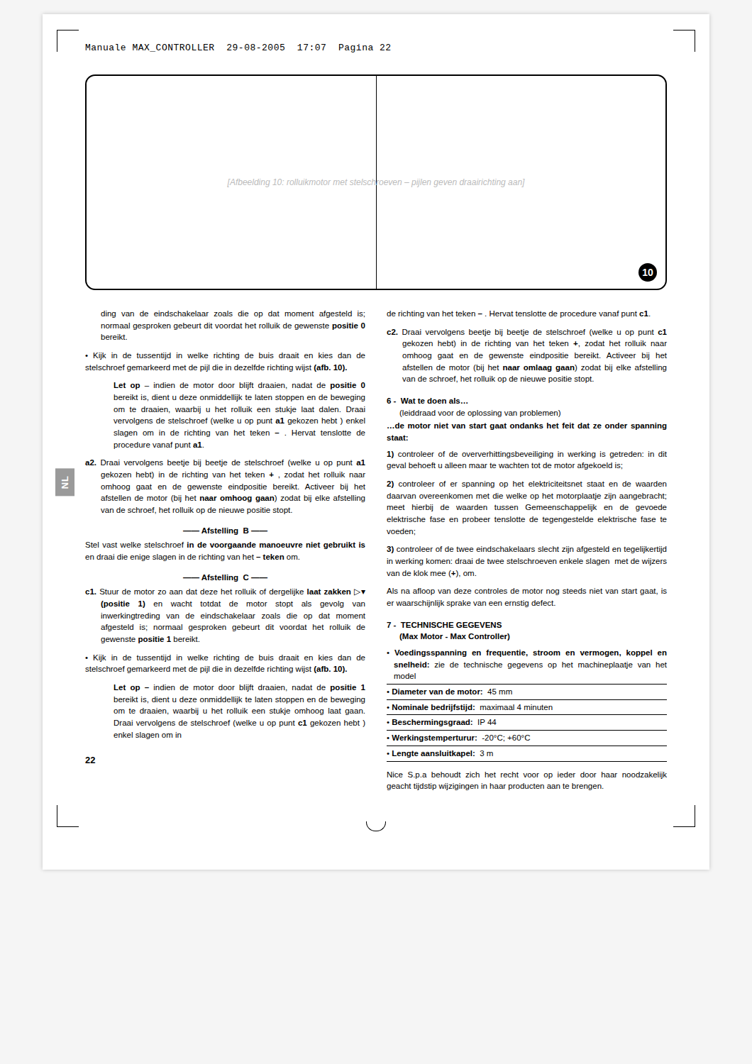Manuale MAX_CONTROLLER 29-08-2005 17:07 Pagina 22
[Afbeelding 10: rolluikmotor met stelschroeven – pijlen geven draairichting aan]
10
NL
ding van de eindschakelaar zoals die op dat moment afgesteld is; normaal gesproken gebeurt dit voordat het rolluik de gewenste positie 0 bereikt.
• Kijk in de tussentijd in welke richting de buis draait en kies dan de stelschroef gemarkeerd met de pijl die in dezelfde richting wijst (afb. 10).
Let op – indien de motor door blijft draaien, nadat de positie 0 bereikt is, dient u deze onmiddellijk te laten stoppen en de beweging om te draaien, waarbij u het rolluik een stukje laat dalen. Draai vervolgens de stelschroef (welke u op punt a1 gekozen hebt ) enkel slagen om in de richting van het teken – . Hervat tenslotte de procedure vanaf punt a1.
a2. Draai vervolgens beetje bij beetje de stelschroef (welke u op punt a1 gekozen hebt) in de richting van het teken + , zodat het rolluik naar omhoog gaat en de gewenste eindpositie bereikt. Activeer bij het afstellen de motor (bij het naar omhoog gaan) zodat bij elke afstelling van de schroef, het rolluik op de nieuwe positie stopt.
—— Afstelling B ——
Stel vast welke stelschroef in de voorgaande manoeuvre niet gebruikt is en draai die enige slagen in de richting van het – teken om.
—— Afstelling C ——
c1. Stuur de motor zo aan dat deze het rolluik of dergelijke laat zakken ▷▾ (positie 1) en wacht totdat de motor stopt als gevolg van inwerkingtreding van de eindschakelaar zoals die op dat moment afgesteld is; normaal gesproken gebeurt dit voordat het rolluik de gewenste positie 1 bereikt.
• Kijk in de tussentijd in welke richting de buis draait en kies dan de stelschroef gemarkeerd met de pijl die in dezelfde richting wijst (afb. 10).
Let op – indien de motor door blijft draaien, nadat de positie 1 bereikt is, dient u deze onmiddellijk te laten stoppen en de beweging om te draaien, waarbij u het rolluik een stukje omhoog laat gaan. Draai vervolgens de stelschroef (welke u op punt c1 gekozen hebt ) enkel slagen om in
22
de richting van het teken – . Hervat tenslotte de procedure vanaf punt c1.
c2. Draai vervolgens beetje bij beetje de stelschroef (welke u op punt c1 gekozen hebt) in de richting van het teken +, zodat het rolluik naar omhoog gaat en de gewenste eindpositie bereikt. Activeer bij het afstellen de motor (bij het naar omlaag gaan) zodat bij elke afstelling van de schroef, het rolluik op de nieuwe positie stopt.
6 - Wat te doen als… (leiddraad voor de oplossing van problemen)
…de motor niet van start gaat ondanks het feit dat ze onder spanning staat:
1) controleer of de oververhittingsbeveiliging in werking is getreden: in dit geval behoeft u alleen maar te wachten tot de motor afgekoeld is;
2) controleer of er spanning op het elektriciteitsnet staat en de waarden daarvan overeenkomen met die welke op het motorplaatje zijn aangebracht; meet hierbij de waarden tussen Gemeenschappelijk en de gevoede elektrische fase en probeer tenslotte de tegengestelde elektrische fase te voeden;
3) controleer of de twee eindschakelaars slecht zijn afgesteld en tegelijkertijd in werking komen: draai de twee stelschroeven enkele slagen met de wijzers van de klok mee (+), om.
Als na afloop van deze controles de motor nog steeds niet van start gaat, is er waarschijnlijk sprake van een ernstig defect.
7 - TECHNISCHE GEGEVENS (Max Motor - Max Controller)
• Voedingsspanning en frequentie, stroom en vermogen, koppel en snelheid: zie de technische gegevens op het machineplaatje van het model
• Diameter van de motor: 45 mm
• Nominale bedrijfstijd: maximaal 4 minuten
• Beschermingsgraad: IP 44
• Werkingstemperturur: -20°C; +60°C
• Lengte aansluitkapel: 3 m
Nice S.p.a behoudt zich het recht voor op ieder door haar noodzakelijk geacht tijdstip wijzigingen in haar producten aan te brengen.